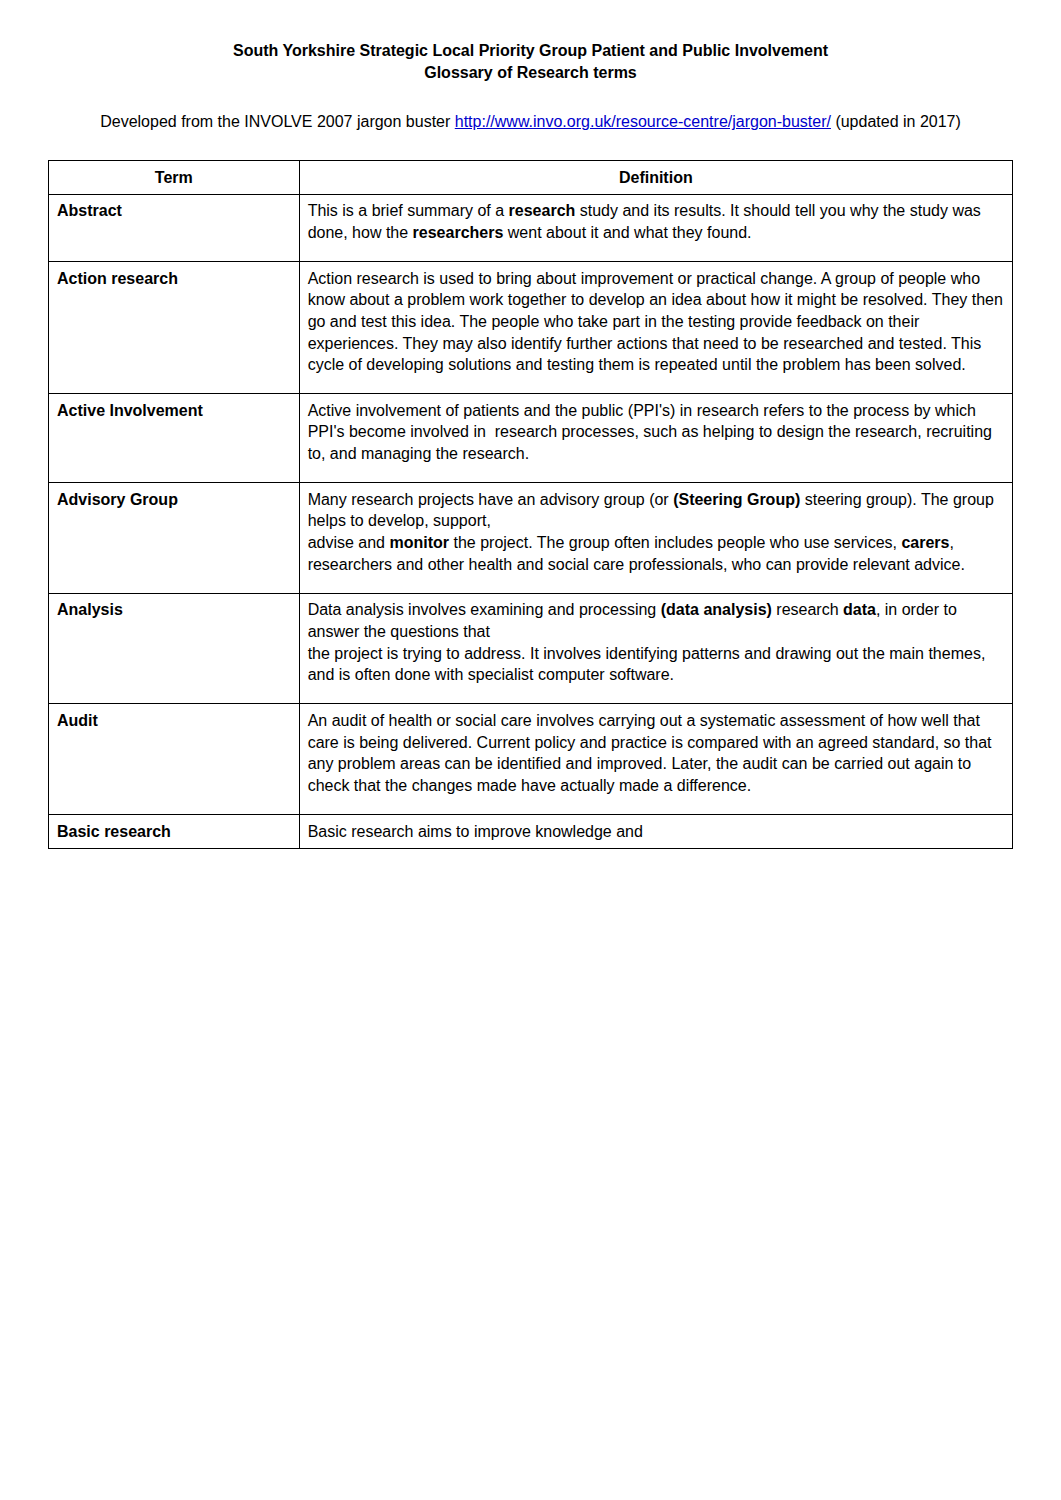South Yorkshire Strategic Local Priority Group Patient and Public Involvement
Glossary of Research terms
Developed from the INVOLVE 2007 jargon buster http://www.invo.org.uk/resource-centre/jargon-buster/ (updated in 2017)
| Term | Definition |
| --- | --- |
| Abstract | This is a brief summary of a research study and its results. It should tell you why the study was done, how the researchers went about it and what they found. |
| Action research | Action research is used to bring about improvement or practical change. A group of people who know about a problem work together to develop an idea about how it might be resolved. They then go and test this idea. The people who take part in the testing provide feedback on their experiences. They may also identify further actions that need to be researched and tested. This cycle of developing solutions and testing them is repeated until the problem has been solved. |
| Active Involvement | Active involvement of patients and the public (PPI's) in research refers to the process by which PPI's become involved in research processes, such as helping to design the research, recruiting to, and managing the research. |
| Advisory Group | Many research projects have an advisory group (or (Steering Group) steering group). The group helps to develop, support, advise and monitor the project. The group often includes people who use services, carers , researchers and other health and social care professionals, who can provide relevant advice. |
| Analysis | Data analysis involves examining and processing (data analysis) research data , in order to answer the questions that the project is trying to address. It involves identifying patterns and drawing out the main themes, and is often done with specialist computer software. |
| Audit | An audit of health or social care involves carrying out a systematic assessment of how well that care is being delivered. Current policy and practice is compared with an agreed standard, so that any problem areas can be identified and improved. Later, the audit can be carried out again to check that the changes made have actually made a difference. |
| Basic research | Basic research aims to improve knowledge and |